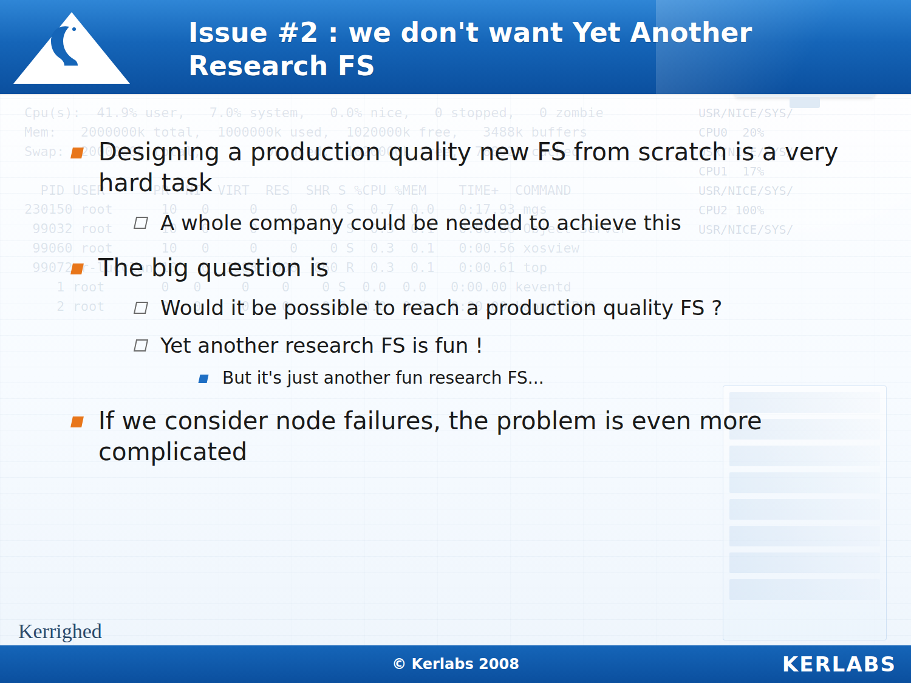Issue #2 : we don't want Yet Another Research FS
Cpu(s): 41.9% user, 7.0% system, 0.0% nice, 0 stopped, 0 zombie Mem: 2000000k total, 1000000k used, 1020000k free, 3488k buffers Swap: 2000000k total, 0k used, 1020000k free, 78892k cached PID USER PR NI VIRT RES SHR S %CPU %MEM TIME+ COMMAND 230150 root 10 0 0 0 0 S 0.7 0.0 0:17.93 mgs 99032 root 10 0 0 0 0 S 0.3 0.1 0:00.86 Object Server 99060 root 10 0 0 0 0 S 0.3 0.1 0:00.56 xosview 99072 r-lucclan 10 0 1088 1008 860 R 0.3 0.1 0:00.61 top 1 root 0 0 0 0 0 S 0.0 0.0 0:00.00 keventd 2 root 0 0 0 0 0 S 0.0 0.0 0:00.00 kapmd_CPU0
USR/NICE/SYS/ CPU0 20% USR/NICE/SYS/ CPU1 17% USR/NICE/SYS/ CPU2 100% USR/NICE/SYS/
Designing a production quality new FS from scratch is a very hard task
A whole company could be needed to achieve this
The big question is
Would it be possible to reach a production quality FS ?
Yet another research FS is fun !
But it's just another fun research FS...
If we consider node failures, the problem is even more complicated
Kerrighed
© Kerlabs 2008
KERLABS